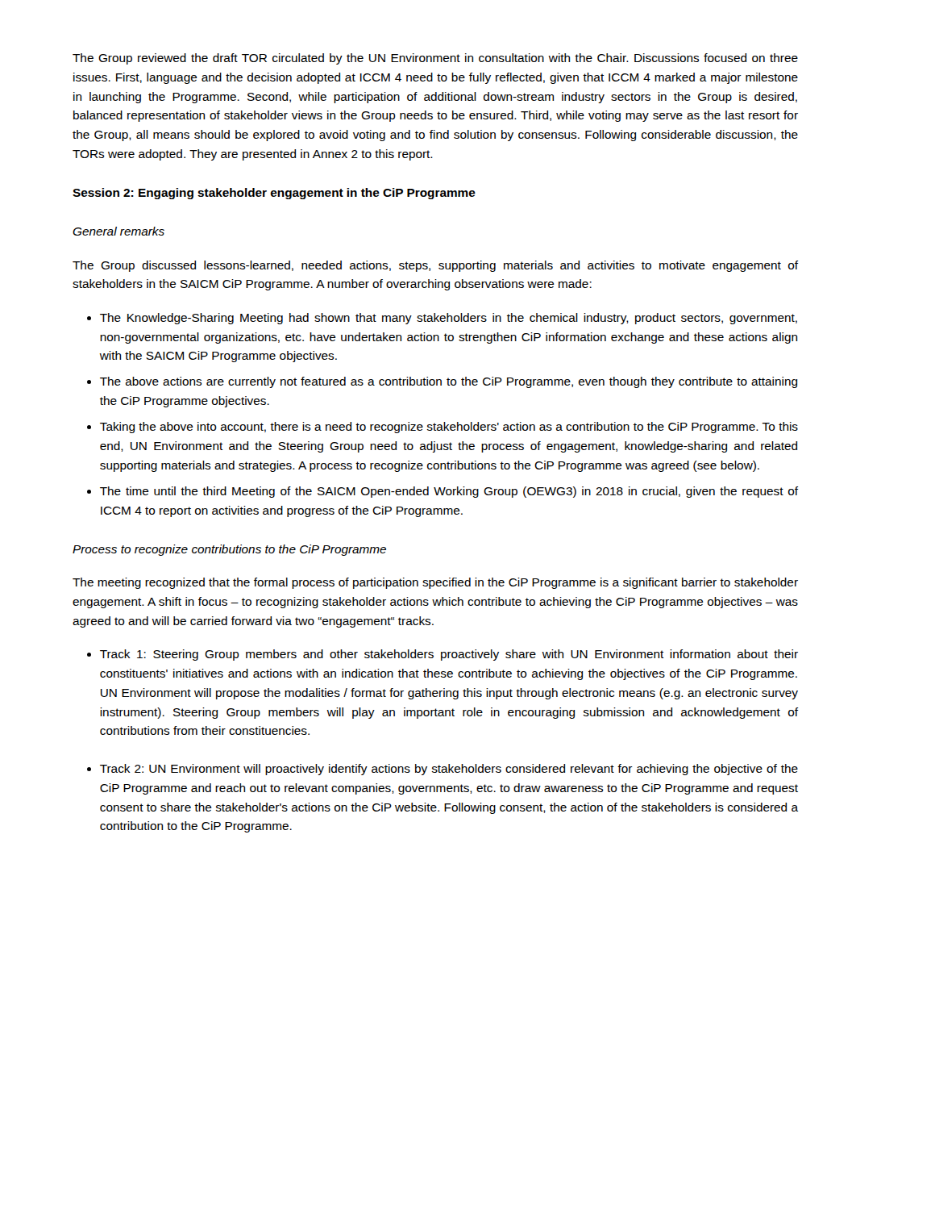The Group reviewed the draft TOR circulated by the UN Environment in consultation with the Chair. Discussions focused on three issues. First, language and the decision adopted at ICCM 4 need to be fully reflected, given that ICCM 4 marked a major milestone in launching the Programme. Second, while participation of additional down-stream industry sectors in the Group is desired, balanced representation of stakeholder views in the Group needs to be ensured. Third, while voting may serve as the last resort for the Group, all means should be explored to avoid voting and to find solution by consensus. Following considerable discussion, the TORs were adopted. They are presented in Annex 2 to this report.
Session 2: Engaging stakeholder engagement in the CiP Programme
General remarks
The Group discussed lessons-learned, needed actions, steps, supporting materials and activities to motivate engagement of stakeholders in the SAICM CiP Programme. A number of overarching observations were made:
The Knowledge-Sharing Meeting had shown that many stakeholders in the chemical industry, product sectors, government, non-governmental organizations, etc. have undertaken action to strengthen CiP information exchange and these actions align with the SAICM CiP Programme objectives.
The above actions are currently not featured as a contribution to the CiP Programme, even though they contribute to attaining the CiP Programme objectives.
Taking the above into account, there is a need to recognize stakeholders' action as a contribution to the CiP Programme. To this end, UN Environment and the Steering Group need to adjust the process of engagement, knowledge-sharing and related supporting materials and strategies. A process to recognize contributions to the CiP Programme was agreed (see below).
The time until the third Meeting of the SAICM Open-ended Working Group (OEWG3) in 2018 in crucial, given the request of ICCM 4 to report on activities and progress of the CiP Programme.
Process to recognize contributions to the CiP Programme
The meeting recognized that the formal process of participation specified in the CiP Programme is a significant barrier to stakeholder engagement. A shift in focus – to recognizing stakeholder actions which contribute to achieving the CiP Programme objectives – was agreed to and will be carried forward via two “engagement“ tracks.
Track 1: Steering Group members and other stakeholders proactively share with UN Environment information about their constituents' initiatives and actions with an indication that these contribute to achieving the objectives of the CiP Programme. UN Environment will propose the modalities / format for gathering this input through electronic means (e.g. an electronic survey instrument). Steering Group members will play an important role in encouraging submission and acknowledgement of contributions from their constituencies.
Track 2: UN Environment will proactively identify actions by stakeholders considered relevant for achieving the objective of the CiP Programme and reach out to relevant companies, governments, etc. to draw awareness to the CiP Programme and request consent to share the stakeholder's actions on the CiP website. Following consent, the action of the stakeholders is considered a contribution to the CiP Programme.